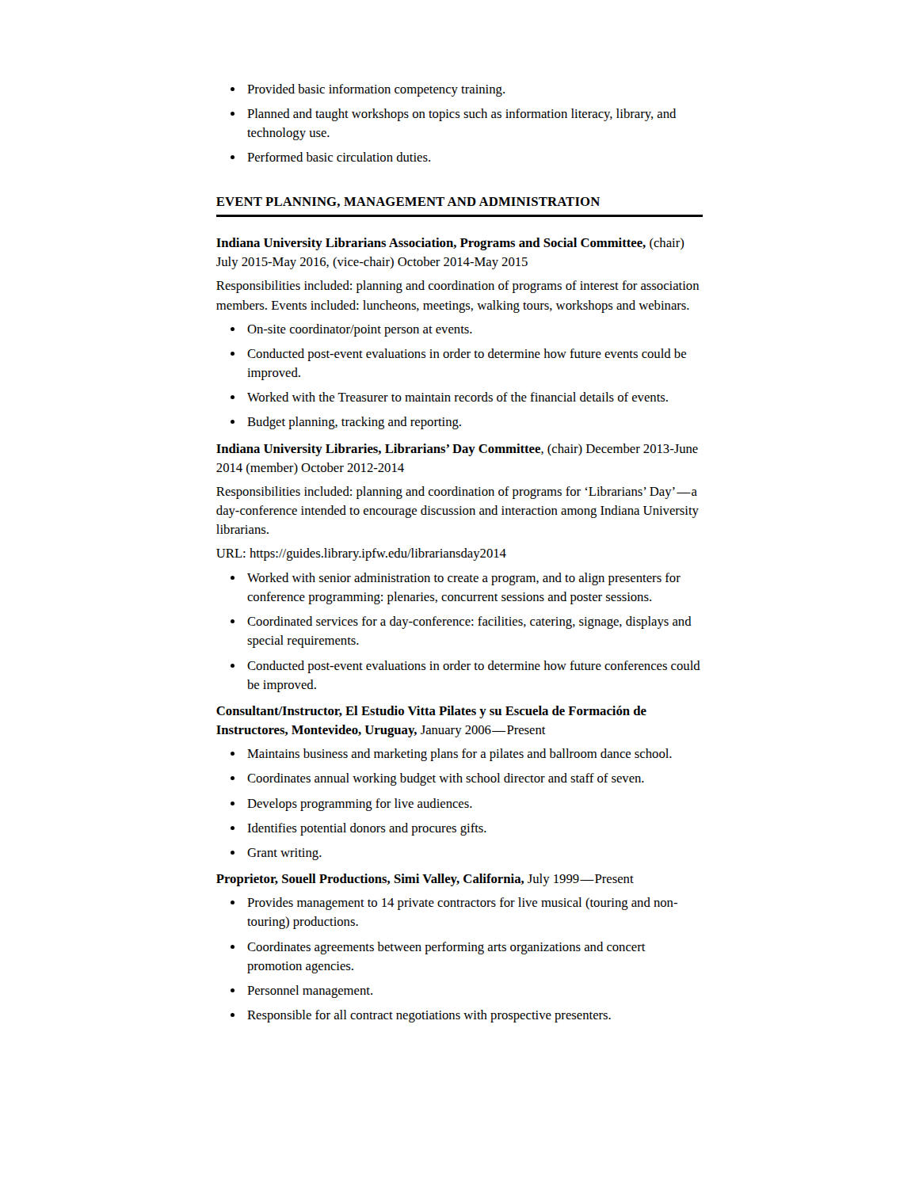Provided basic information competency training.
Planned and taught workshops on topics such as information literacy, library, and technology use.
Performed basic circulation duties.
EVENT PLANNING, MANAGEMENT AND ADMINISTRATION
Indiana University Librarians Association, Programs and Social Committee, (chair) July 2015-May 2016, (vice-chair) October 2014-May 2015
Responsibilities included: planning and coordination of programs of interest for association members. Events included: luncheons, meetings, walking tours, workshops and webinars.
On-site coordinator/point person at events.
Conducted post-event evaluations in order to determine how future events could be improved.
Worked with the Treasurer to maintain records of the financial details of events.
Budget planning, tracking and reporting.
Indiana University Libraries, Librarians’ Day Committee, (chair) December 2013-June 2014 (member) October 2012-2014
Responsibilities included: planning and coordination of programs for ‘Librarians’ Day’ — a day-conference intended to encourage discussion and interaction among Indiana University librarians.
URL: https://guides.library.ipfw.edu/librariansday2014
Worked with senior administration to create a program, and to align presenters for conference programming: plenaries, concurrent sessions and poster sessions.
Coordinated services for a day-conference: facilities, catering, signage, displays and special requirements.
Conducted post-event evaluations in order to determine how future conferences could be improved.
Consultant/Instructor, El Estudio Vitta Pilates y su Escuela de Formación de Instructores, Montevideo, Uruguay, January 2006 — Present
Maintains business and marketing plans for a pilates and ballroom dance school.
Coordinates annual working budget with school director and staff of seven.
Develops programming for live audiences.
Identifies potential donors and procures gifts.
Grant writing.
Proprietor, Souell Productions, Simi Valley, California, July 1999 — Present
Provides management to 14 private contractors for live musical (touring and non-touring) productions.
Coordinates agreements between performing arts organizations and concert promotion agencies.
Personnel management.
Responsible for all contract negotiations with prospective presenters.